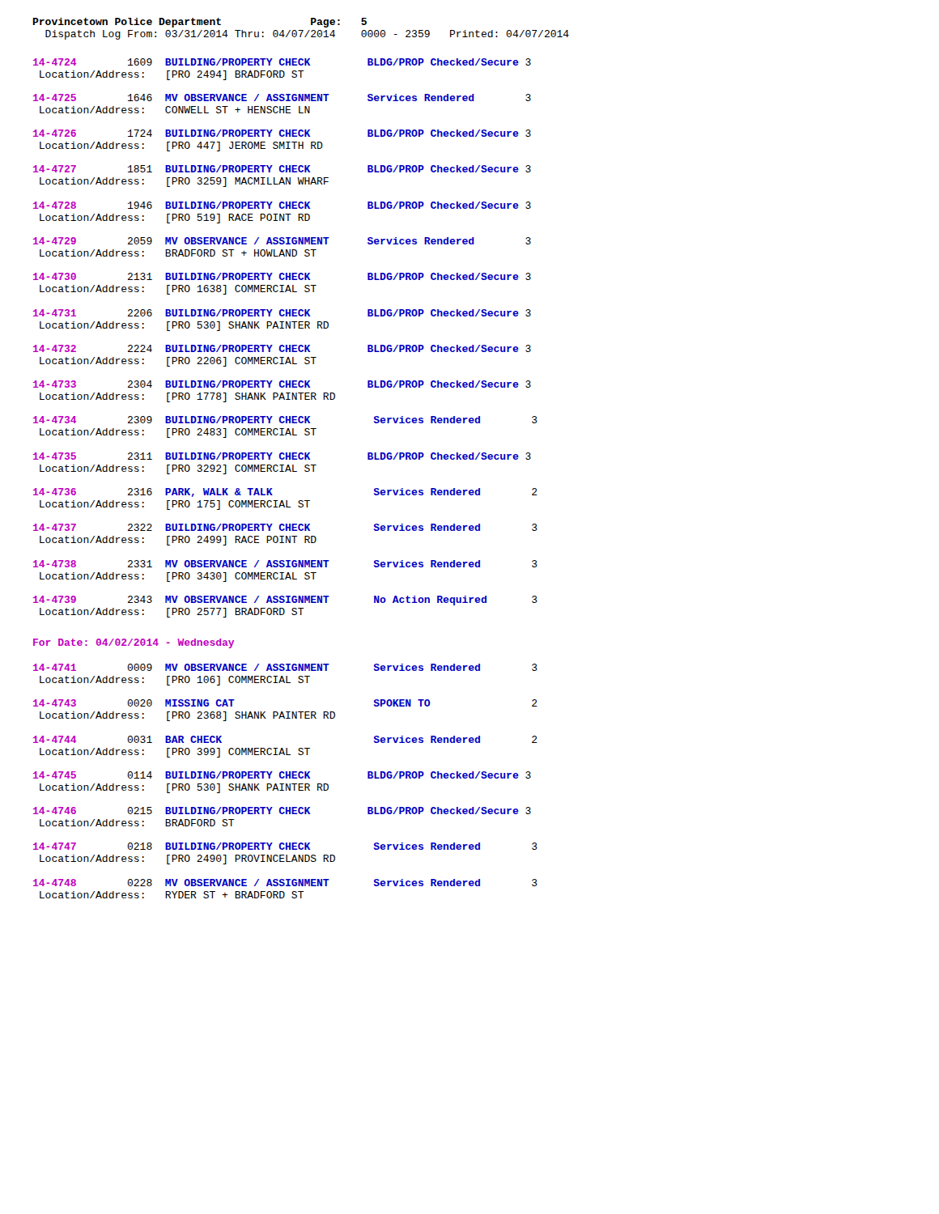Provincetown Police Department Page: 5
Dispatch Log From: 03/31/2014 Thru: 04/07/2014 0000 - 2359 Printed: 04/07/2014
14-4724 1609 BUILDING/PROPERTY CHECK BLDG/PROP Checked/Secure 3 Location/Address: [PRO 2494] BRADFORD ST
14-4725 1646 MV OBSERVANCE / ASSIGNMENT Services Rendered 3 Location/Address: CONWELL ST + HENSCHE LN
14-4726 1724 BUILDING/PROPERTY CHECK BLDG/PROP Checked/Secure 3 Location/Address: [PRO 447] JEROME SMITH RD
14-4727 1851 BUILDING/PROPERTY CHECK BLDG/PROP Checked/Secure 3 Location/Address: [PRO 3259] MACMILLAN WHARF
14-4728 1946 BUILDING/PROPERTY CHECK BLDG/PROP Checked/Secure 3 Location/Address: [PRO 519] RACE POINT RD
14-4729 2059 MV OBSERVANCE / ASSIGNMENT Services Rendered 3 Location/Address: BRADFORD ST + HOWLAND ST
14-4730 2131 BUILDING/PROPERTY CHECK BLDG/PROP Checked/Secure 3 Location/Address: [PRO 1638] COMMERCIAL ST
14-4731 2206 BUILDING/PROPERTY CHECK BLDG/PROP Checked/Secure 3 Location/Address: [PRO 530] SHANK PAINTER RD
14-4732 2224 BUILDING/PROPERTY CHECK BLDG/PROP Checked/Secure 3 Location/Address: [PRO 2206] COMMERCIAL ST
14-4733 2304 BUILDING/PROPERTY CHECK BLDG/PROP Checked/Secure 3 Location/Address: [PRO 1778] SHANK PAINTER RD
14-4734 2309 BUILDING/PROPERTY CHECK Services Rendered 3 Location/Address: [PRO 2483] COMMERCIAL ST
14-4735 2311 BUILDING/PROPERTY CHECK BLDG/PROP Checked/Secure 3 Location/Address: [PRO 3292] COMMERCIAL ST
14-4736 2316 PARK, WALK & TALK Services Rendered 2 Location/Address: [PRO 175] COMMERCIAL ST
14-4737 2322 BUILDING/PROPERTY CHECK Services Rendered 3 Location/Address: [PRO 2499] RACE POINT RD
14-4738 2331 MV OBSERVANCE / ASSIGNMENT Services Rendered 3 Location/Address: [PRO 3430] COMMERCIAL ST
14-4739 2343 MV OBSERVANCE / ASSIGNMENT No Action Required 3 Location/Address: [PRO 2577] BRADFORD ST
For Date: 04/02/2014 - Wednesday
14-4741 0009 MV OBSERVANCE / ASSIGNMENT Services Rendered 3 Location/Address: [PRO 106] COMMERCIAL ST
14-4743 0020 MISSING CAT SPOKEN TO 2 Location/Address: [PRO 2368] SHANK PAINTER RD
14-4744 0031 BAR CHECK Services Rendered 2 Location/Address: [PRO 399] COMMERCIAL ST
14-4745 0114 BUILDING/PROPERTY CHECK BLDG/PROP Checked/Secure 3 Location/Address: [PRO 530] SHANK PAINTER RD
14-4746 0215 BUILDING/PROPERTY CHECK BLDG/PROP Checked/Secure 3 Location/Address: BRADFORD ST
14-4747 0218 BUILDING/PROPERTY CHECK Services Rendered 3 Location/Address: [PRO 2490] PROVINCELANDS RD
14-4748 0228 MV OBSERVANCE / ASSIGNMENT Services Rendered 3 Location/Address: RYDER ST + BRADFORD ST